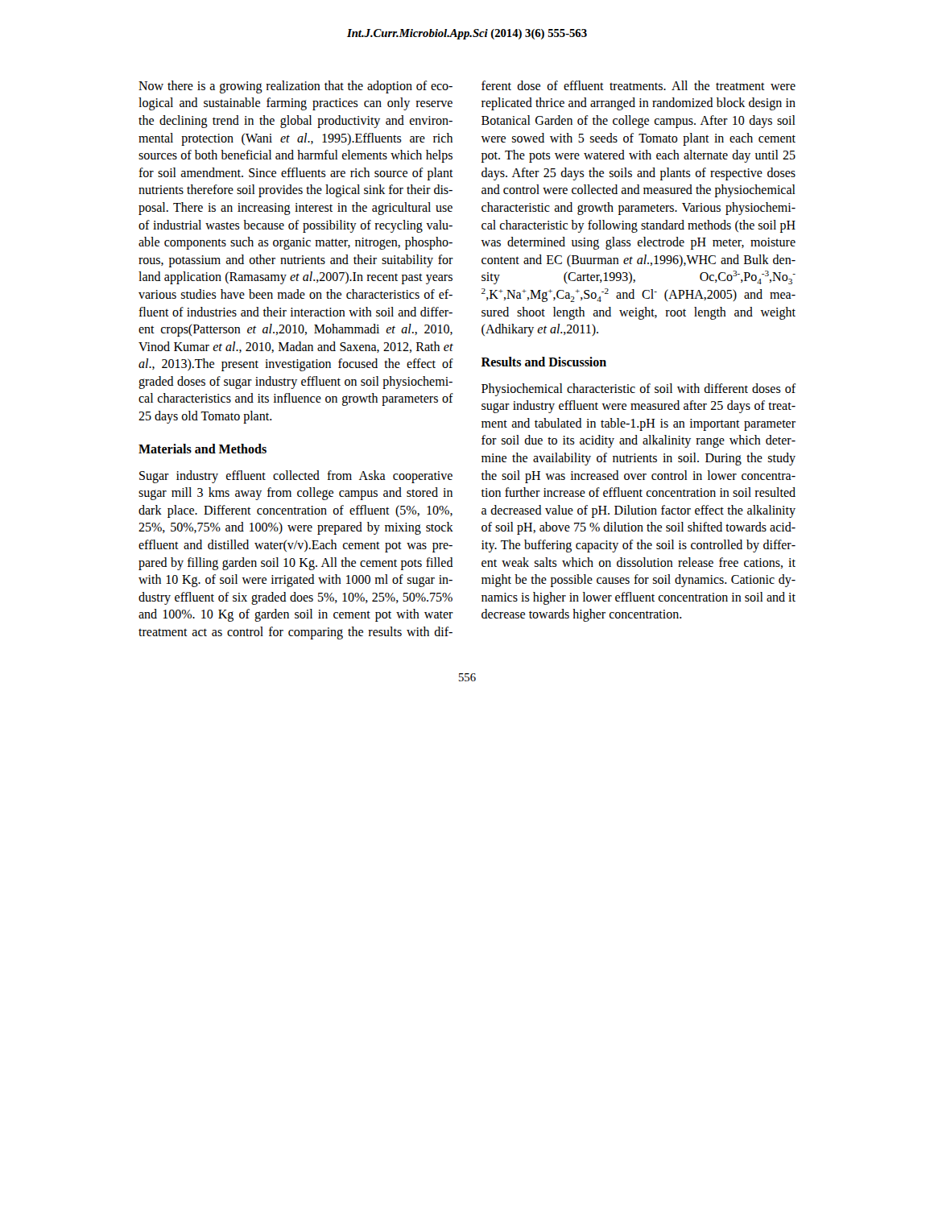Int.J.Curr.Microbiol.App.Sci (2014) 3(6) 555-563
Now there is a growing realization that the adoption of ecological and sustainable farming practices can only reserve the declining trend in the global productivity and environmental protection (Wani et al., 1995).Effluents are rich sources of both beneficial and harmful elements which helps for soil amendment. Since effluents are rich source of plant nutrients therefore soil provides the logical sink for their disposal. There is an increasing interest in the agricultural use of industrial wastes because of possibility of recycling valuable components such as organic matter, nitrogen, phosphorous, potassium and other nutrients and their suitability for land application (Ramasamy et al.,2007).In recent past years various studies have been made on the characteristics of effluent of industries and their interaction with soil and different crops(Patterson et al.,2010, Mohammadi et al., 2010, Vinod Kumar et al., 2010, Madan and Saxena, 2012, Rath et al., 2013).The present investigation focused the effect of graded doses of sugar industry effluent on soil physiochemical characteristics and its influence on growth parameters of 25 days old Tomato plant.
Materials and Methods
Sugar industry effluent collected from Aska cooperative sugar mill 3 kms away from college campus and stored in dark place. Different concentration of effluent (5%, 10%, 25%, 50%,75% and 100%) were prepared by mixing stock effluent and distilled water(v/v).Each cement pot was prepared by filling garden soil 10 Kg. All the cement pots filled with 10 Kg. of soil were irrigated with 1000 ml of sugar industry effluent of six graded does 5%, 10%, 25%, 50%.75% and 100%. 10 Kg of garden soil in cement pot with water treatment act as control for comparing the results with different dose of effluent treatments. All the treatment were replicated thrice and arranged in randomized block design in Botanical Garden of the college campus. After 10 days soil were sowed with 5 seeds of Tomato plant in each cement pot. The pots were watered with each alternate day until 25 days. After 25 days the soils and plants of respective doses and control were collected and measured the physiochemical characteristic and growth parameters. Various physiochemical characteristic by following standard methods (the soil pH was determined using glass electrode pH meter, moisture content and EC (Buurman et al.,1996),WHC and Bulk density (Carter,1993), Oc,Co3-,Po4-3,No3-2,K+,Na+,Mg+,Ca2+,So4-2 and Cl- (APHA,2005) and measured shoot length and weight, root length and weight (Adhikary et al.,2011).
Results and Discussion
Physiochemical characteristic of soil with different doses of sugar industry effluent were measured after 25 days of treatment and tabulated in table-1.pH is an important parameter for soil due to its acidity and alkalinity range which determine the availability of nutrients in soil. During the study the soil pH was increased over control in lower concentration further increase of effluent concentration in soil resulted a decreased value of pH. Dilution factor effect the alkalinity of soil pH, above 75 % dilution the soil shifted towards acidity. The buffering capacity of the soil is controlled by different weak salts which on dissolution release free cations, it might be the possible causes for soil dynamics. Cationic dynamics is higher in lower effluent concentration in soil and it decrease towards higher concentration.
556